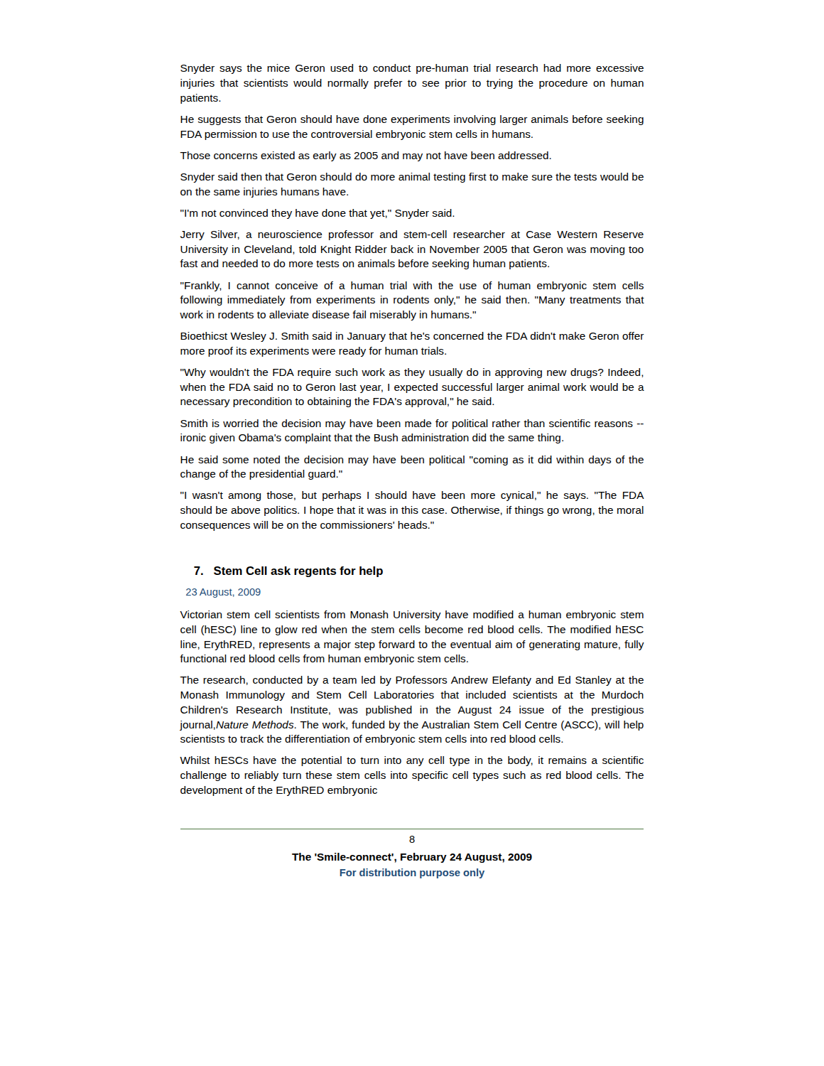Snyder says the mice Geron used to conduct pre-human trial research had more excessive injuries that scientists would normally prefer to see prior to trying the procedure on human patients.
He suggests that Geron should have done experiments involving larger animals before seeking FDA permission to use the controversial embryonic stem cells in humans.
Those concerns existed as early as 2005 and may not have been addressed.
Snyder said then that Geron should do more animal testing first to make sure the tests would be on the same injuries humans have.
"I'm not convinced they have done that yet," Snyder said.
Jerry Silver, a neuroscience professor and stem-cell researcher at Case Western Reserve University in Cleveland, told Knight Ridder back in November 2005 that Geron was moving too fast and needed to do more tests on animals before seeking human patients.
"Frankly, I cannot conceive of a human trial with the use of human embryonic stem cells following immediately from experiments in rodents only," he said then. "Many treatments that work in rodents to alleviate disease fail miserably in humans."
Bioethicst Wesley J. Smith said in January that he's concerned the FDA didn't make Geron offer more proof its experiments were ready for human trials.
"Why wouldn't the FDA require such work as they usually do in approving new drugs? Indeed, when the FDA said no to Geron last year, I expected successful larger animal work would be a necessary precondition to obtaining the FDA's approval," he said.
Smith is worried the decision may have been made for political rather than scientific reasons -- ironic given Obama's complaint that the Bush administration did the same thing.
He said some noted the decision may have been political "coming as it did within days of the change of the presidential guard."
"I wasn't among those, but perhaps I should have been more cynical," he says. "The FDA should be above politics. I hope that it was in this case. Otherwise, if things go wrong, the moral consequences will be on the commissioners' heads."
7. Stem Cell ask regents for help
23 August, 2009
Victorian stem cell scientists from Monash University have modified a human embryonic stem cell (hESC) line to glow red when the stem cells become red blood cells. The modified hESC line, ErythRED, represents a major step forward to the eventual aim of generating mature, fully functional red blood cells from human embryonic stem cells.
The research, conducted by a team led by Professors Andrew Elefanty and Ed Stanley at the Monash Immunology and Stem Cell Laboratories that included scientists at the Murdoch Children's Research Institute, was published in the August 24 issue of the prestigious journal,Nature Methods. The work, funded by the Australian Stem Cell Centre (ASCC), will help scientists to track the differentiation of embryonic stem cells into red blood cells.
Whilst hESCs have the potential to turn into any cell type in the body, it remains a scientific challenge to reliably turn these stem cells into specific cell types such as red blood cells. The development of the ErythRED embryonic
8
The 'Smile-connect', February 24 August, 2009
For distribution purpose only